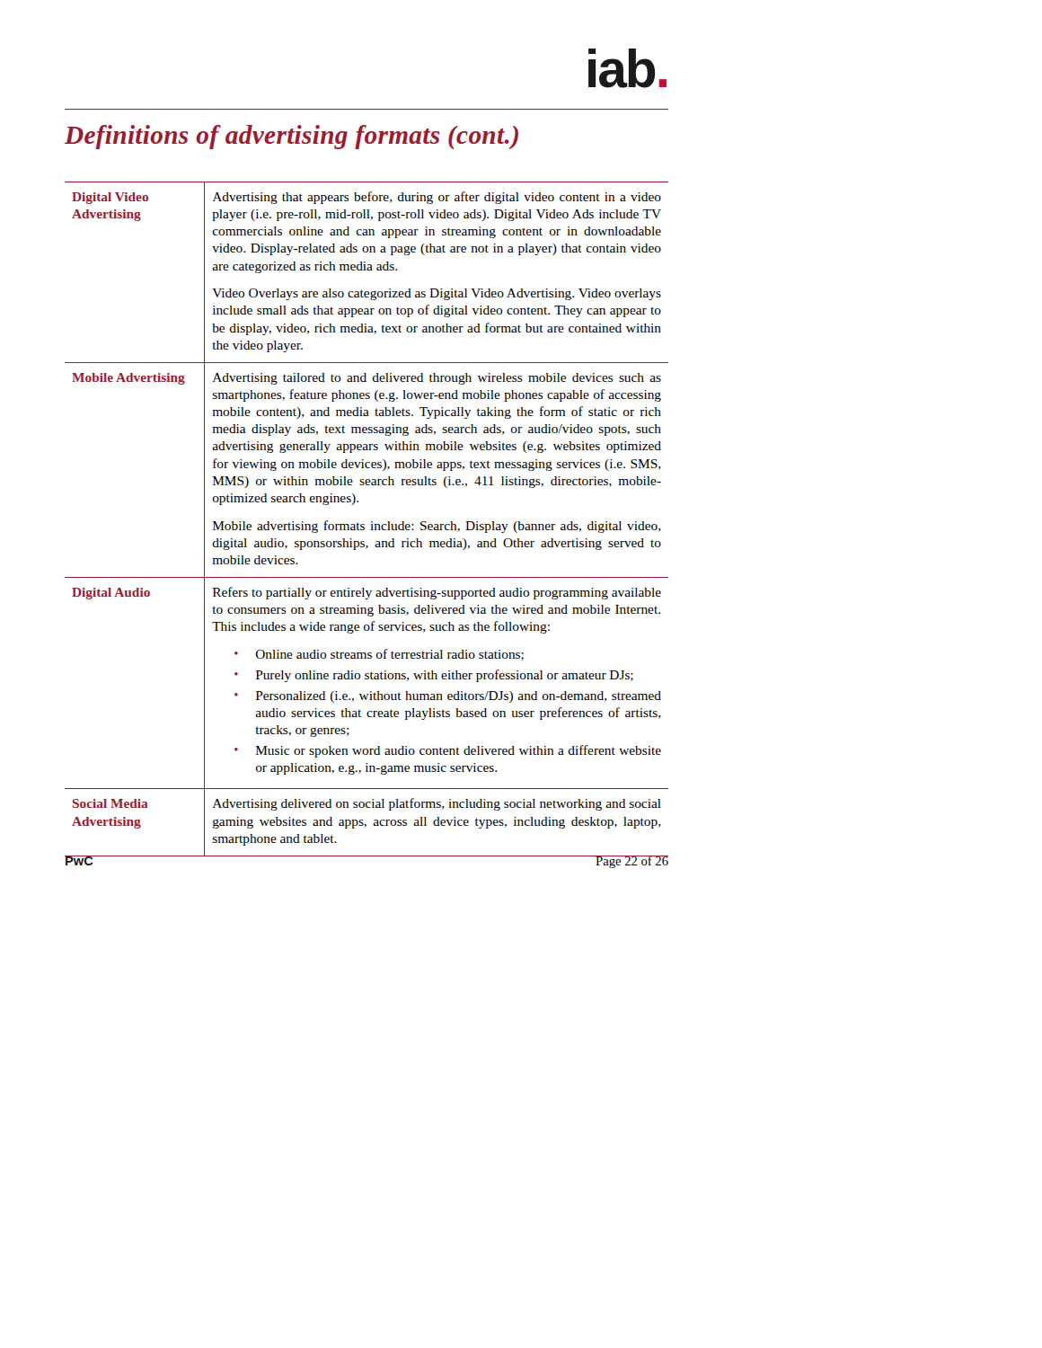iab.
Definitions of advertising formats (cont.)
| Digital Video Advertising | Advertising that appears before, during or after digital video content in a video player (i.e. pre-roll, mid-roll, post-roll video ads). Digital Video Ads include TV commercials online and can appear in streaming content or in downloadable video. Display-related ads on a page (that are not in a player) that contain video are categorized as rich media ads. Video Overlays are also categorized as Digital Video Advertising. Video overlays include small ads that appear on top of digital video content. They can appear to be display, video, rich media, text or another ad format but are contained within the video player. |
| Mobile Advertising | Advertising tailored to and delivered through wireless mobile devices such as smartphones, feature phones (e.g. lower-end mobile phones capable of accessing mobile content), and media tablets. Typically taking the form of static or rich media display ads, text messaging ads, search ads, or audio/video spots, such advertising generally appears within mobile websites (e.g. websites optimized for viewing on mobile devices), mobile apps, text messaging services (i.e. SMS, MMS) or within mobile search results (i.e., 411 listings, directories, mobile-optimized search engines). Mobile advertising formats include: Search, Display (banner ads, digital video, digital audio, sponsorships, and rich media), and Other advertising served to mobile devices. |
| Digital Audio | Refers to partially or entirely advertising-supported audio programming available to consumers on a streaming basis, delivered via the wired and mobile Internet. This includes a wide range of services, such as the following: Online audio streams of terrestrial radio stations; Purely online radio stations, with either professional or amateur DJs; Personalized (i.e., without human editors/DJs) and on-demand, streamed audio services that create playlists based on user preferences of artists, tracks, or genres; Music or spoken word audio content delivered within a different website or application, e.g., in-game music services. |
| Social Media Advertising | Advertising delivered on social platforms, including social networking and social gaming websites and apps, across all device types, including desktop, laptop, smartphone and tablet. |
PwC Page 22 of 26